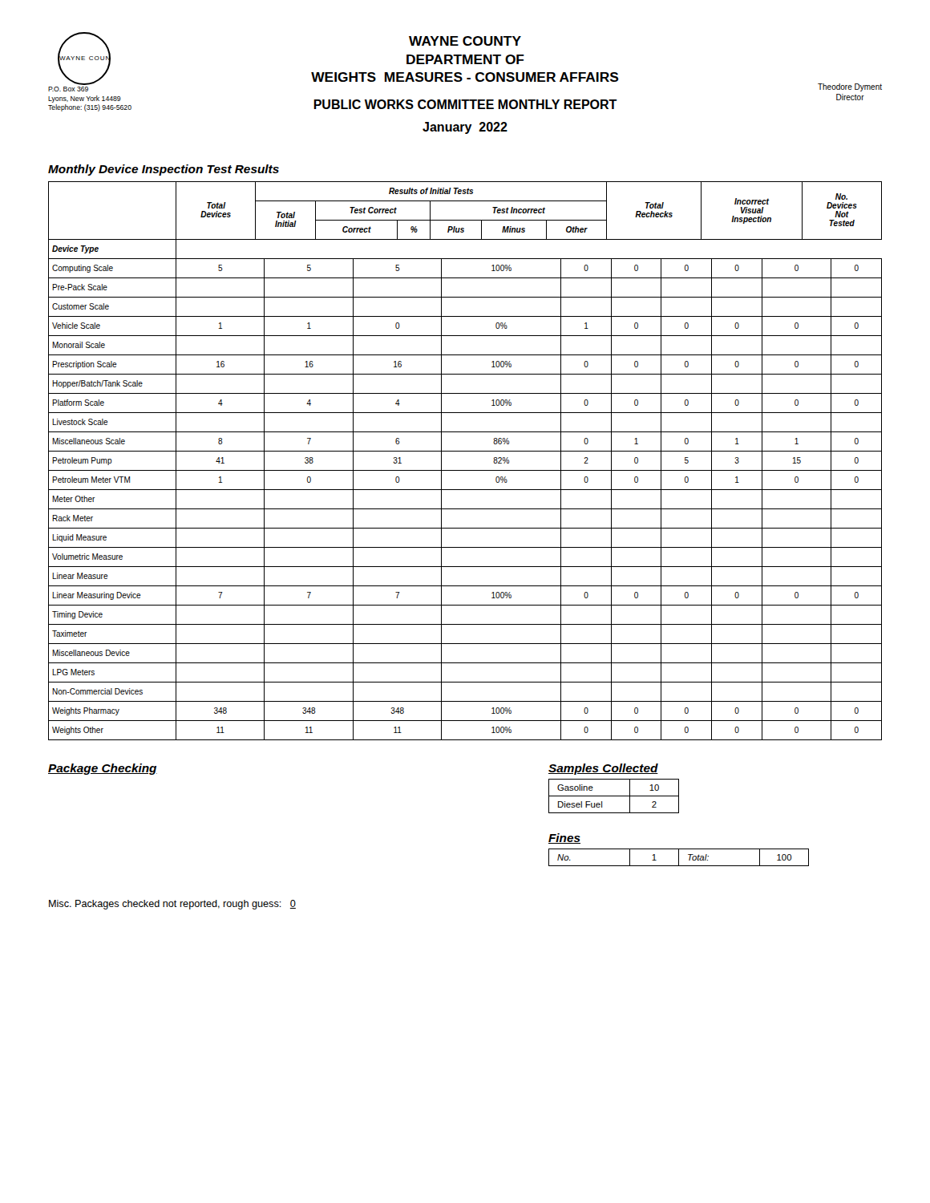WAYNE COUNTY
P.O. Box 369
Lyons, New York 14489
Telephone: (315) 946-5620
Theodore Dyment
Director
WAYNE COUNTY
DEPARTMENT OF
WEIGHTS MEASURES - CONSUMER AFFAIRS
PUBLIC WORKS COMMITTEE MONTHLY REPORT
January 2022
Monthly Device Inspection Test Results
| | Total Devices | Results of Initial Tests | Total Rechecks | Incorrect Visual Inspection | No. Devices Not Tested |
| --- | --- | --- | --- | --- | --- |
| Total Initial | Test Correct | Test Incorrect |
| Correct | % | Plus | Minus | Other |
| Device Type | |
| Computing Scale | 5 | 5 | 5 | 100% | 0 | 0 | 0 | 0 | 0 | 0 |
| Pre-Pack Scale | | | | | | | | | | |
| Customer Scale | | | | | | | | | | |
| Vehicle Scale | 1 | 1 | 0 | 0% | 1 | 0 | 0 | 0 | 0 | 0 |
| Monorail Scale | | | | | | | | | | |
| Prescription Scale | 16 | 16 | 16 | 100% | 0 | 0 | 0 | 0 | 0 | 0 |
| Hopper/Batch/Tank Scale | | | | | | | | | | |
| Platform Scale | 4 | 4 | 4 | 100% | 0 | 0 | 0 | 0 | 0 | 0 |
| Livestock Scale | | | | | | | | | | |
| Miscellaneous Scale | 8 | 7 | 6 | 86% | 0 | 1 | 0 | 1 | 1 | 0 |
| Petroleum Pump | 41 | 38 | 31 | 82% | 2 | 0 | 5 | 3 | 15 | 0 |
| Petroleum Meter VTM | 1 | 0 | 0 | 0% | 0 | 0 | 0 | 1 | 0 | 0 |
| Meter Other | | | | | | | | | | |
| Rack Meter | | | | | | | | | | |
| Liquid Measure | | | | | | | | | | |
| Volumetric Measure | | | | | | | | | | |
| Linear Measure | | | | | | | | | | |
| Linear Measuring Device | 7 | 7 | 7 | 100% | 0 | 0 | 0 | 0 | 0 | 0 |
| Timing Device | | | | | | | | | | |
| Taximeter | | | | | | | | | | |
| Miscellaneous Device | | | | | | | | | | |
| LPG Meters | | | | | | | | | | |
| Non-Commercial Devices | | | | | | | | | | |
| Weights Pharmacy | 348 | 348 | 348 | 100% | 0 | 0 | 0 | 0 | 0 | 0 |
| Weights Other | 11 | 11 | 11 | 100% | 0 | 0 | 0 | 0 | 0 | 0 |
Package Checking
Samples Collected
| Gasoline | 10 |
| Diesel Fuel | 2 |
Fines
| No. | 1 | Total: | 100 |
Misc. Packages checked not reported, rough guess: 0